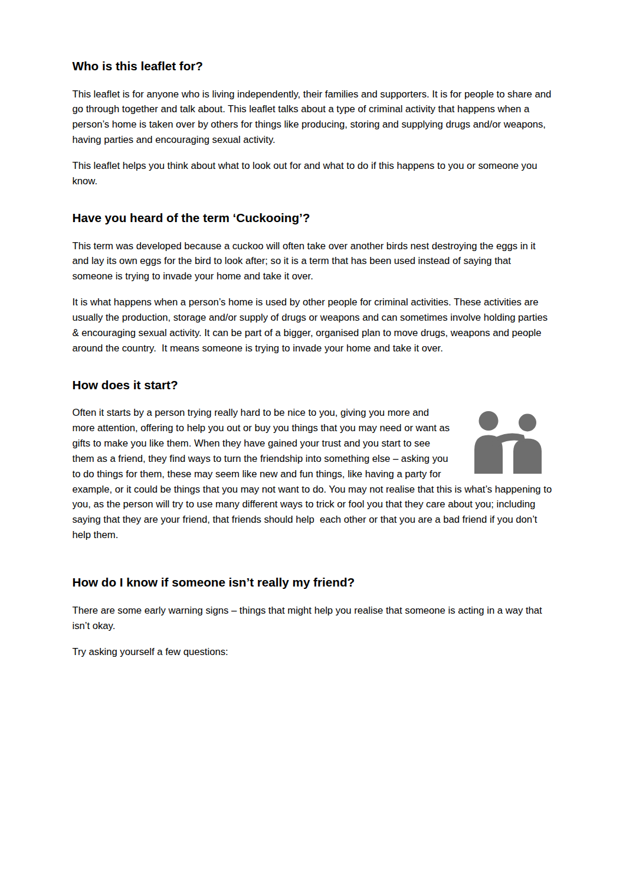Who is this leaflet for?
This leaflet is for anyone who is living independently, their families and supporters. It is for people to share and go through together and talk about. This leaflet talks about a type of criminal activity that happens when a person’s home is taken over by others for things like producing, storing and supplying drugs and/or weapons, having parties and encouraging sexual activity.
This leaflet helps you think about what to look out for and what to do if this happens to you or someone you know.
Have you heard of the term ‘Cuckooing’?
This term was developed because a cuckoo will often take over another birds nest destroying the eggs in it and lay its own eggs for the bird to look after; so it is a term that has been used instead of saying that someone is trying to invade your home and take it over.
It is what happens when a person’s home is used by other people for criminal activities. These activities are usually the production, storage and/or supply of drugs or weapons and can sometimes involve holding parties & encouraging sexual activity. It can be part of a bigger, organised plan to move drugs, weapons and people around the country. It means someone is trying to invade your home and take it over.
How does it start?
Often it starts by a person trying really hard to be nice to you, giving you more and more attention, offering to help you out or buy you things that you may need or want as gifts to make you like them. When they have gained your trust and you start to see them as a friend, they find ways to turn the friendship into something else – asking you to do things for them, these may seem like new and fun things, like having a party for example, or it could be things that you may not want to do. You may not realise that this is what’s happening to you, as the person will try to use many different ways to trick or fool you that they care about you; including saying that they are your friend, that friends should help each other or that you are a bad friend if you don’t help them.
How do I know if someone isn’t really my friend?
There are some early warning signs – things that might help you realise that someone is acting in a way that isn’t okay.
Try asking yourself a few questions: